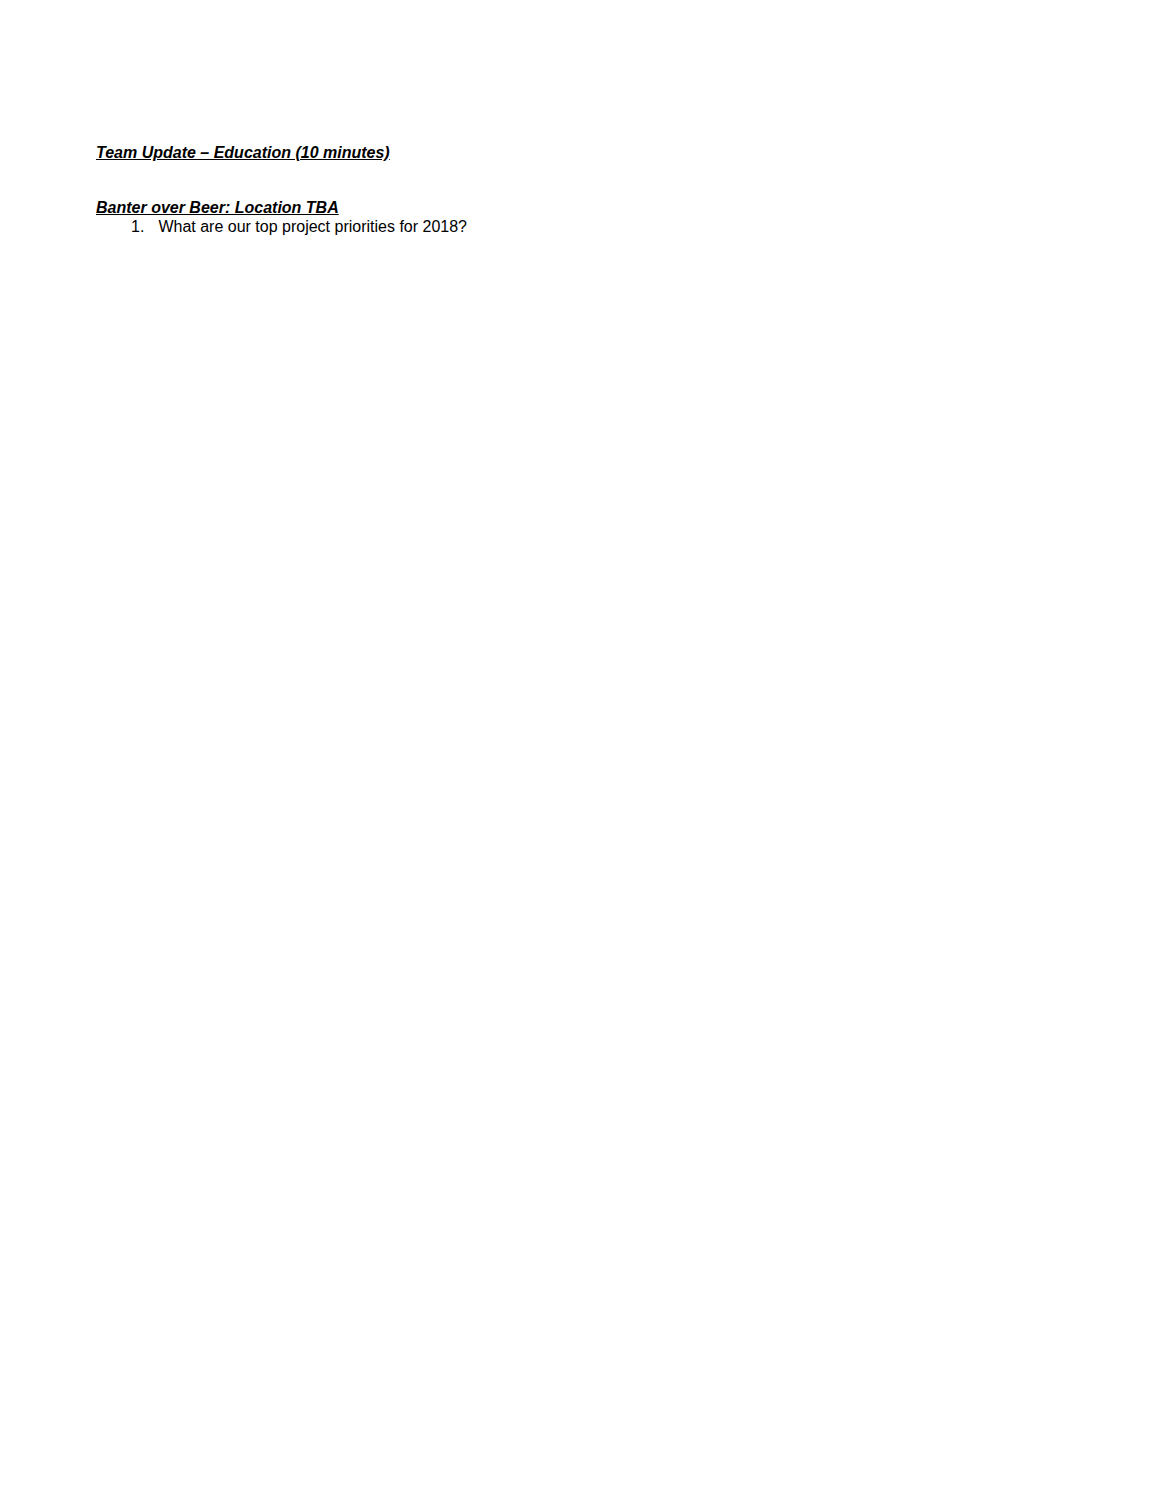Team Update – Education (10 minutes)
Banter over Beer: Location TBA
What are our top project priorities for 2018?